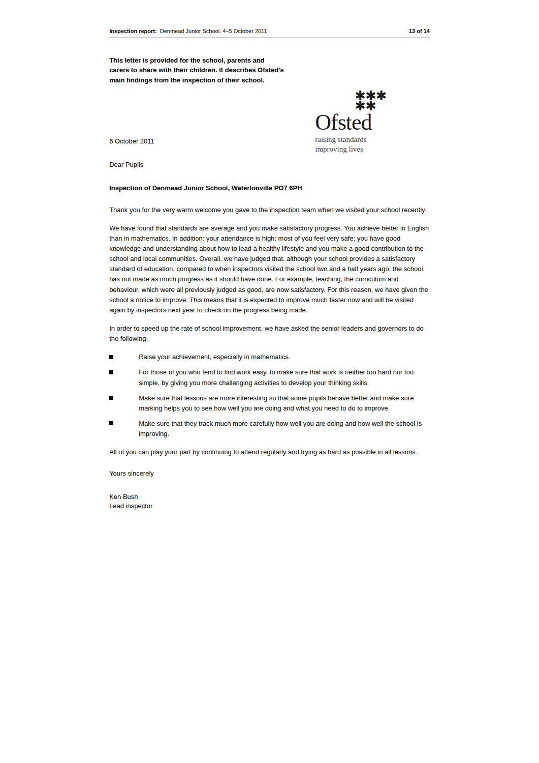Inspection report: Denmead Junior School, 4–5 October 2011
13 of 14
This letter is provided for the school, parents and
carers to share with their children. It describes Ofsted’s
main findings from the inspection of their school.
✱✱✱
✱✱
Ofsted
raising standards
improving lives
6 October 2011
Dear Pupils
Inspection of Denmead Junior School, Waterlooville PO7 6PH
Thank you for the very warm welcome you gave to the inspection team when we visited your school recently.
We have found that standards are average and you make satisfactory progress. You achieve better in English than in mathematics. In addition: your attendance is high; most of you feel very safe; you have good knowledge and understanding about how to lead a healthy lifestyle and you make a good contribution to the school and local communities. Overall, we have judged that, although your school provides a satisfactory standard of education, compared to when inspectors visited the school two and a half years ago, the school has not made as much progress as it should have done. For example, teaching, the curriculum and behaviour, which were all previously judged as good, are now satisfactory. For this reason, we have given the school a notice to improve. This means that it is expected to improve much faster now and will be visited again by inspectors next year to check on the progress being made.
In order to speed up the rate of school improvement, we have asked the senior leaders and governors to do the following.
Raise your achievement, especially in mathematics.
For those of you who tend to find work easy, to make sure that work is neither too hard nor too simple, by giving you more challenging activities to develop your thinking skills.
Make sure that lessons are more interesting so that some pupils behave better and make sure marking helps you to see how well you are doing and what you need to do to improve.
Make sure that they track much more carefully how well you are doing and how well the school is improving.
All of you can play your part by continuing to attend regularly and trying as hard as possible in all lessons.
Yours sincerely
Ken Bush
Lead inspector